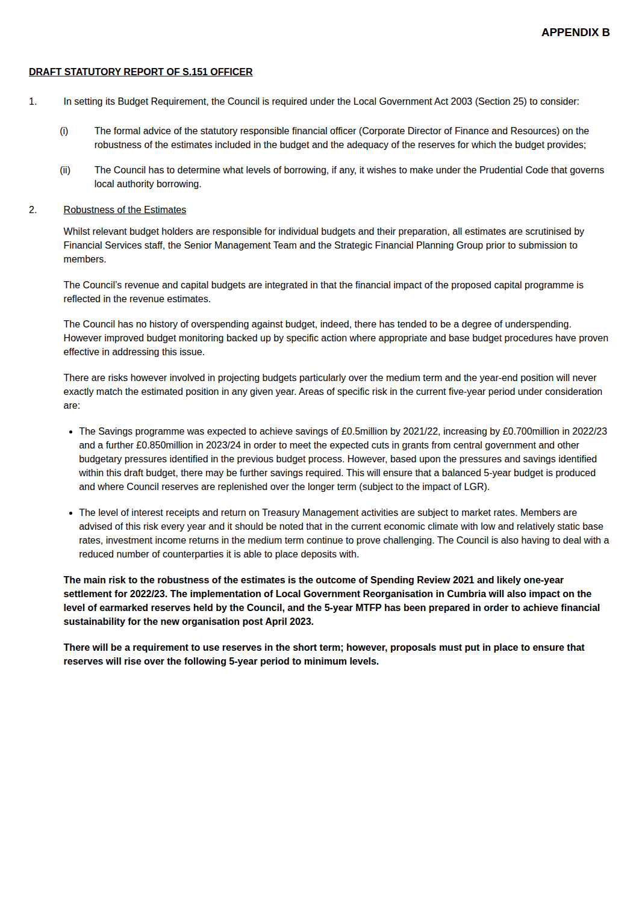APPENDIX B
DRAFT STATUTORY REPORT OF S.151 OFFICER
1.
In setting its Budget Requirement, the Council is required under the Local Government Act 2003 (Section 25) to consider:
(i)
The formal advice of the statutory responsible financial officer (Corporate Director of Finance and Resources) on the robustness of the estimates included in the budget and the adequacy of the reserves for which the budget provides;
(ii)
The Council has to determine what levels of borrowing, if any, it wishes to make under the Prudential Code that governs local authority borrowing.
2.
Robustness of the Estimates
Whilst relevant budget holders are responsible for individual budgets and their preparation, all estimates are scrutinised by Financial Services staff, the Senior Management Team and the Strategic Financial Planning Group prior to submission to members.
The Council’s revenue and capital budgets are integrated in that the financial impact of the proposed capital programme is reflected in the revenue estimates.
The Council has no history of overspending against budget, indeed, there has tended to be a degree of underspending. However improved budget monitoring backed up by specific action where appropriate and base budget procedures have proven effective in addressing this issue.
There are risks however involved in projecting budgets particularly over the medium term and the year-end position will never exactly match the estimated position in any given year. Areas of specific risk in the current five-year period under consideration are:
The Savings programme was expected to achieve savings of £0.5million by 2021/22, increasing by £0.700million in 2022/23 and a further £0.850million in 2023/24 in order to meet the expected cuts in grants from central government and other budgetary pressures identified in the previous budget process. However, based upon the pressures and savings identified within this draft budget, there may be further savings required. This will ensure that a balanced 5-year budget is produced and where Council reserves are replenished over the longer term (subject to the impact of LGR).
The level of interest receipts and return on Treasury Management activities are subject to market rates. Members are advised of this risk every year and it should be noted that in the current economic climate with low and relatively static base rates, investment income returns in the medium term continue to prove challenging. The Council is also having to deal with a reduced number of counterparties it is able to place deposits with.
The main risk to the robustness of the estimates is the outcome of Spending Review 2021 and likely one-year settlement for 2022/23. The implementation of Local Government Reorganisation in Cumbria will also impact on the level of earmarked reserves held by the Council, and the 5-year MTFP has been prepared in order to achieve financial sustainability for the new organisation post April 2023.
There will be a requirement to use reserves in the short term; however, proposals must put in place to ensure that reserves will rise over the following 5-year period to minimum levels.